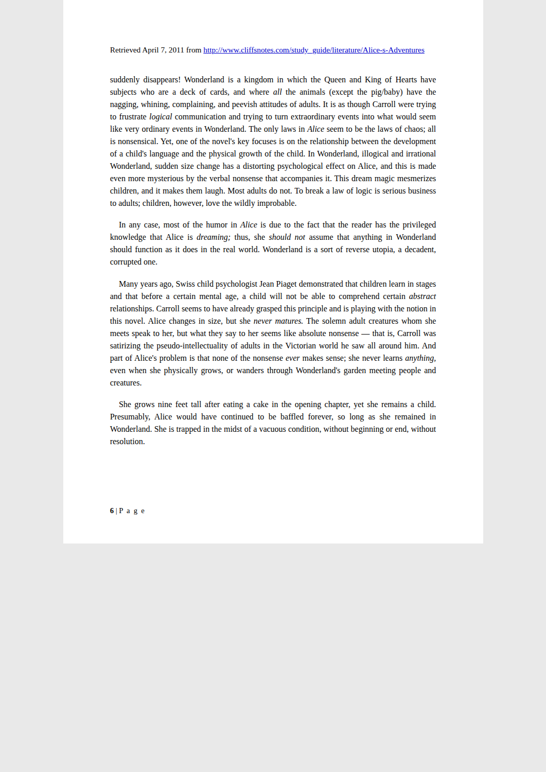Retrieved April 7, 2011 from http://www.cliffsnotes.com/study_guide/literature/Alice-s-Adventures
suddenly disappears! Wonderland is a kingdom in which the Queen and King of Hearts have subjects who are a deck of cards, and where all the animals (except the pig/baby) have the nagging, whining, complaining, and peevish attitudes of adults. It is as though Carroll were trying to frustrate logical communication and trying to turn extraordinary events into what would seem like very ordinary events in Wonderland. The only laws in Alice seem to be the laws of chaos; all is nonsensical. Yet, one of the novel's key focuses is on the relationship between the development of a child's language and the physical growth of the child. In Wonderland, illogical and irrational Wonderland, sudden size change has a distorting psychological effect on Alice, and this is made even more mysterious by the verbal nonsense that accompanies it. This dream magic mesmerizes children, and it makes them laugh. Most adults do not. To break a law of logic is serious business to adults; children, however, love the wildly improbable.
In any case, most of the humor in Alice is due to the fact that the reader has the privileged knowledge that Alice is dreaming; thus, she should not assume that anything in Wonderland should function as it does in the real world. Wonderland is a sort of reverse utopia, a decadent, corrupted one.
Many years ago, Swiss child psychologist Jean Piaget demonstrated that children learn in stages and that before a certain mental age, a child will not be able to comprehend certain abstract relationships. Carroll seems to have already grasped this principle and is playing with the notion in this novel. Alice changes in size, but she never matures. The solemn adult creatures whom she meets speak to her, but what they say to her seems like absolute nonsense — that is, Carroll was satirizing the pseudo-intellectuality of adults in the Victorian world he saw all around him. And part of Alice's problem is that none of the nonsense ever makes sense; she never learns anything, even when she physically grows, or wanders through Wonderland's garden meeting people and creatures.
She grows nine feet tall after eating a cake in the opening chapter, yet she remains a child. Presumably, Alice would have continued to be baffled forever, so long as she remained in Wonderland. She is trapped in the midst of a vacuous condition, without beginning or end, without resolution.
6 | P a g e